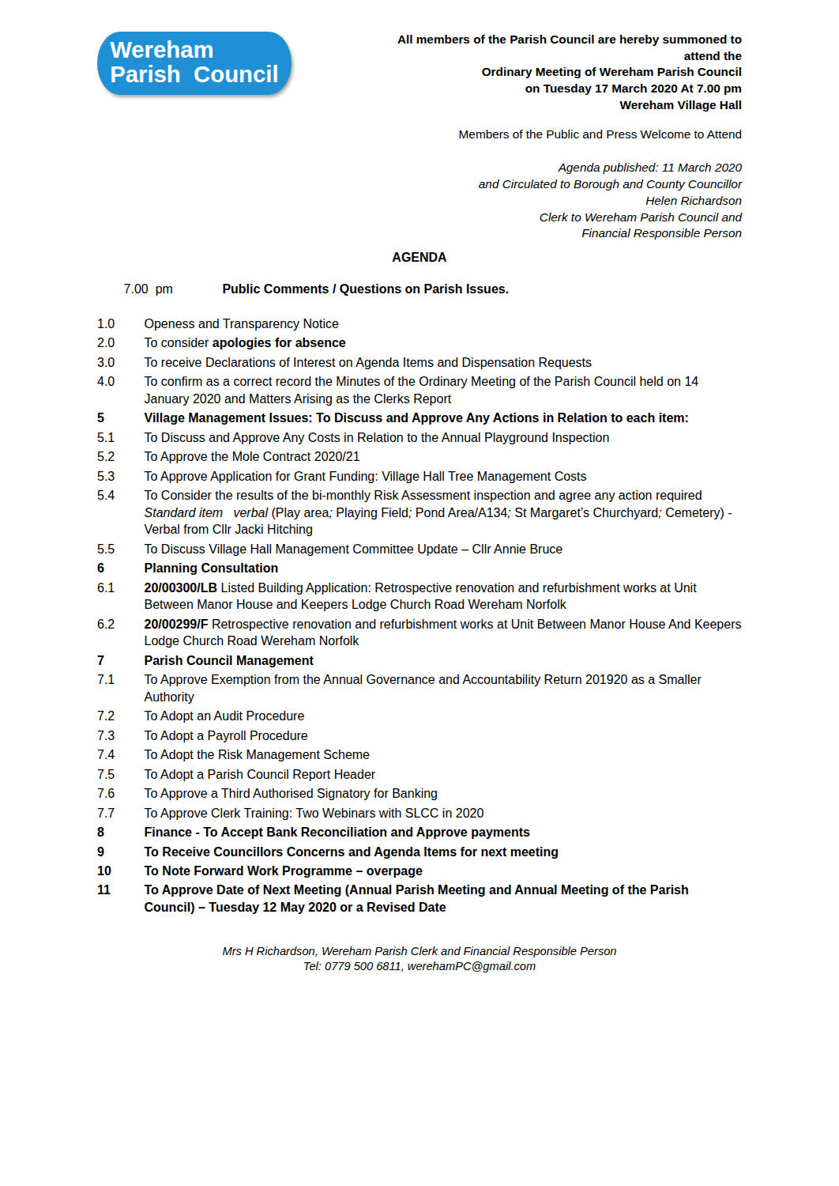Wereham Parish Council
All members of the Parish Council are hereby summoned to attend the
Ordinary Meeting of Wereham Parish Council
on Tuesday 17 March 2020 At 7.00 pm
Wereham Village Hall
Members of the Public and Press Welcome to Attend
Agenda published: 11 March 2020
and Circulated to Borough and County Councillor
Helen Richardson
Clerk to Wereham Parish Council and
Financial Responsible Person
AGENDA
7.00 pm Public Comments / Questions on Parish Issues.
| 1.0 | Openess and Transparency Notice |
| 2.0 | To consider apologies for absence |
| 3.0 | To receive Declarations of Interest on Agenda Items and Dispensation Requests |
| 4.0 | To confirm as a correct record the Minutes of the Ordinary Meeting of the Parish Council held on 14 January 2020 and Matters Arising as the Clerks Report |
| 5 | Village Management Issues: To Discuss and Approve Any Actions in Relation to each item: |
| 5.1 | To Discuss and Approve Any Costs in Relation to the Annual Playground Inspection |
| 5.2 | To Approve the Mole Contract 2020/21 |
| 5.3 | To Approve Application for Grant Funding: Village Hall Tree Management Costs |
| 5.4 | To Consider the results of the bi-monthly Risk Assessment inspection and agree any action required Standard item verbal (Play area ; Playing Field ; Pond Area/A134 ; St Margaret’s Churchyard ; Cemetery) - Verbal from Cllr Jacki Hitching |
| 5.5 | To Discuss Village Hall Management Committee Update – Cllr Annie Bruce |
| 6 | Planning Consultation |
| 6.1 | 20/00300/LB Listed Building Application: Retrospective renovation and refurbishment works at Unit Between Manor House and Keepers Lodge Church Road Wereham Norfolk |
| 6.2 | 20/00299/F Retrospective renovation and refurbishment works at Unit Between Manor House And Keepers Lodge Church Road Wereham Norfolk |
| 7 | Parish Council Management |
| 7.1 | To Approve Exemption from the Annual Governance and Accountability Return 201920 as a Smaller Authority |
| 7.2 | To Adopt an Audit Procedure |
| 7.3 | To Adopt a Payroll Procedure |
| 7.4 | To Adopt the Risk Management Scheme |
| 7.5 | To Adopt a Parish Council Report Header |
| 7.6 | To Approve a Third Authorised Signatory for Banking |
| 7.7 | To Approve Clerk Training: Two Webinars with SLCC in 2020 |
| 8 | Finance - To Accept Bank Reconciliation and Approve payments |
| 9 | To Receive Councillors Concerns and Agenda Items for next meeting |
| 10 | To Note Forward Work Programme – overpage |
| 11 | To Approve Date of Next Meeting (Annual Parish Meeting and Annual Meeting of the Parish Council) – Tuesday 12 May 2020 or a Revised Date |
Mrs H Richardson, Wereham Parish Clerk and Financial Responsible Person
Tel: 0779 500 6811, werehamPC@gmail.com